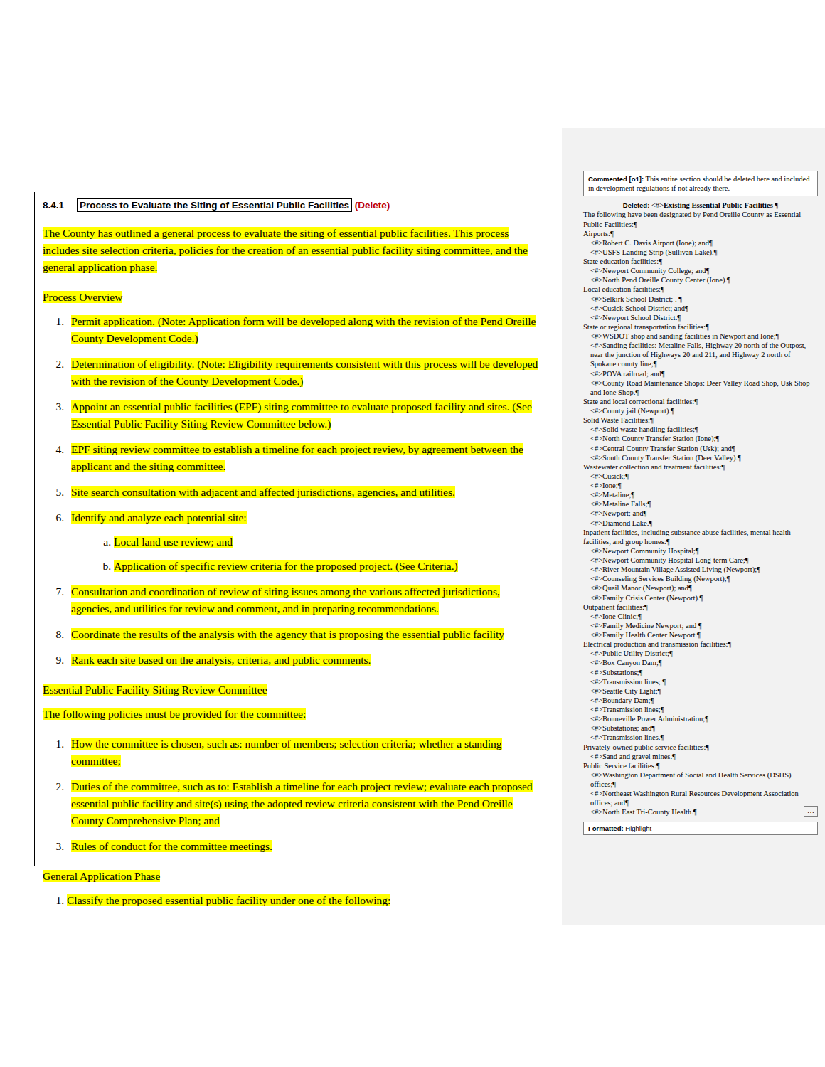8.4.1 Process to Evaluate the Siting of Essential Public Facilities (Delete)
The County has outlined a general process to evaluate the siting of essential public facilities. This process includes site selection criteria, policies for the creation of an essential public facility siting committee, and the general application phase.
Process Overview
Permit application. (Note: Application form will be developed along with the revision of the Pend Oreille County Development Code.)
Determination of eligibility. (Note: Eligibility requirements consistent with this process will be developed with the revision of the County Development Code.)
Appoint an essential public facilities (EPF) siting committee to evaluate proposed facility and sites. (See Essential Public Facility Siting Review Committee below.)
EPF siting review committee to establish a timeline for each project review, by agreement between the applicant and the siting committee.
Site search consultation with adjacent and affected jurisdictions, agencies, and utilities.
Identify and analyze each potential site:
Local land use review; and
Application of specific review criteria for the proposed project. (See Criteria.)
Consultation and coordination of review of siting issues among the various affected jurisdictions, agencies, and utilities for review and comment, and in preparing recommendations.
Coordinate the results of the analysis with the agency that is proposing the essential public facility
Rank each site based on the analysis, criteria, and public comments.
Essential Public Facility Siting Review Committee
The following policies must be provided for the committee:
How the committee is chosen, such as: number of members; selection criteria; whether a standing committee;
Duties of the committee, such as to: Establish a timeline for each project review; evaluate each proposed essential public facility and site(s) using the adopted review criteria consistent with the Pend Oreille County Comprehensive Plan; and
Rules of conduct for the committee meetings.
General Application Phase
Classify the proposed essential public facility under one of the following:
Commented [o1]: This entire section should be deleted here and included in development regulations if not already there.
Deleted: <#>Existing Essential Public Facilities ¶
The following have been designated by Pend Oreille County as Essential Public Facilities:¶
Airports:¶
<#>Robert C. Davis Airport (Ione); and¶
<#>USFS Landing Strip (Sullivan Lake).¶
State education facilities:¶
<#>Newport Community College; and¶
<#>North Pend Oreille County Center (Ione).¶
Local education facilities:¶
<#>Selkirk School District; . ¶
<#>Cusick School District; and¶
<#>Newport School District.¶
State or regional transportation facilities:¶
<#>WSDOT shop and sanding facilities in Newport and Ione;¶
<#>Sanding facilities: Metaline Falls, Highway 20 north of the Outpost, near the junction of Highways 20 and 211, and Highway 2 north of Spokane county line;¶
<#>POVA railroad; and¶
<#>County Road Maintenance Shops: Deer Valley Road Shop, Usk Shop and Ione Shop.¶
State and local correctional facilities:¶
<#>County jail (Newport).¶
Solid Waste Facilities:¶
<#>Solid waste handling facilities;¶
<#>North County Transfer Station (Ione);¶
<#>Central County Transfer Station (Usk); and¶
<#>South County Transfer Station (Deer Valley).¶
Wastewater collection and treatment facilities:¶
<#>Cusick;¶
<#>Ione;¶
<#>Metaline;¶
<#>Metaline Falls;¶
<#>Newport; and¶
<#>Diamond Lake.¶
Inpatient facilities, including substance abuse facilities, mental health facilities, and group homes:¶
<#>Newport Community Hospital;¶
<#>Newport Community Hospital Long-term Care;¶
<#>River Mountain Village Assisted Living (Newport);¶
<#>Counseling Services Building (Newport);¶
<#>Quail Manor (Newport); and¶
<#>Family Crisis Center (Newport).¶
Outpatient facilities:¶
<#>Ione Clinic;¶
<#>Family Medicine Newport; and ¶
<#>Family Health Center Newport.¶
Electrical production and transmission facilities:¶
<#>Public Utility District;¶
<#>Box Canyon Dam;¶
<#>Substations;¶
<#>Transmission lines; ¶
<#>Seattle City Light;¶
<#>Boundary Dam;¶
<#>Transmission lines;¶
<#>Bonneville Power Administration;¶
<#>Substations; and¶
<#>Transmission lines.¶
Privately-owned public service facilities:¶
<#>Sand and gravel mines.¶
Public Service facilities:¶
<#>Washington Department of Social and Health Services (DSHS) offices;¶
<#>Northeast Washington Rural Resources Development Association offices; and¶
<#>North East Tri-County Health.¶ …
Formatted: Highlight